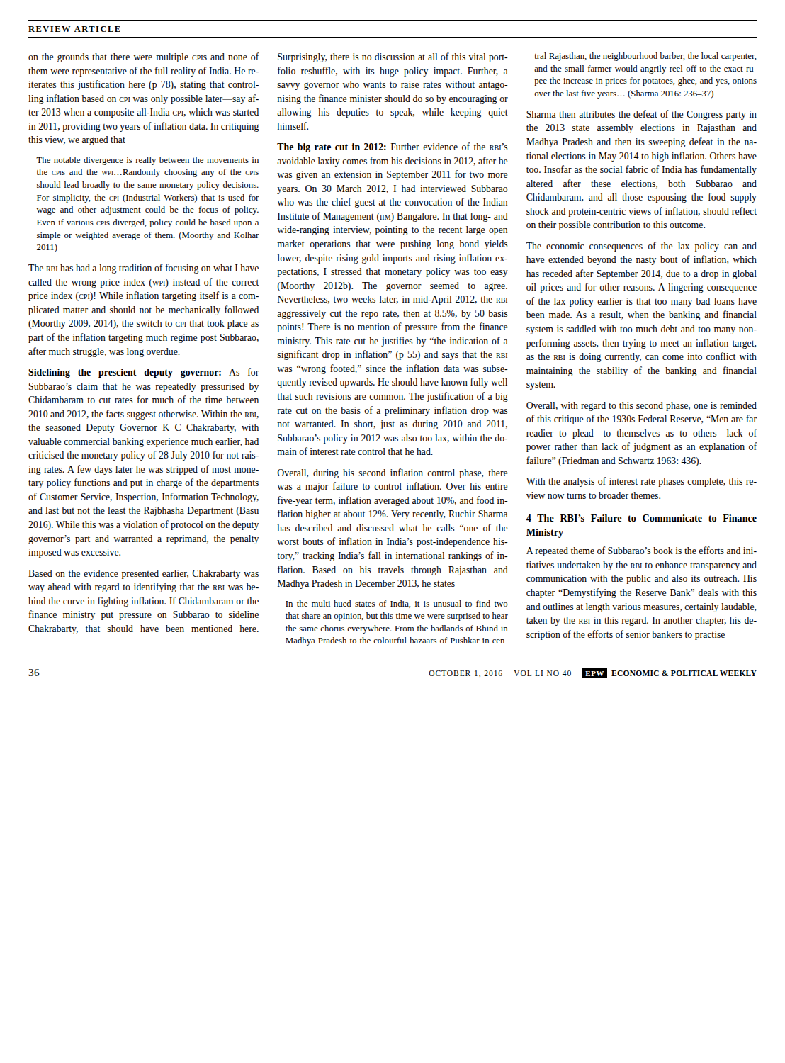Review Article
on the grounds that there were multiple cpis and none of them were representative of the full reality of India. He reiterates this justification here (p 78), stating that controlling inflation based on cpi was only possible later—say after 2013 when a composite all-India cpi, which was started in 2011, providing two years of inflation data. In critiquing this view, we argued that
The notable divergence is really between the movements in the cpis and the wpi…Randomly choosing any of the cpis should lead broadly to the same monetary policy decisions. For simplicity, the cpi (Industrial Workers) that is used for wage and other adjustment could be the focus of policy. Even if various cpis diverged, policy could be based upon a simple or weighted average of them. (Moorthy and Kolhar 2011)
The rbi has had a long tradition of focusing on what I have called the wrong price index (wpi) instead of the correct price index (cpi)! While inflation targeting itself is a complicated matter and should not be mechanically followed (Moorthy 2009, 2014), the switch to cpi that took place as part of the inflation targeting much regime post Subbarao, after much struggle, was long overdue.
Sidelining the prescient deputy governor: As for Subbarao’s claim that he was repeatedly pressurised by Chidambaram to cut rates for much of the time between 2010 and 2012, the facts suggest otherwise. Within the rbi, the seasoned Deputy Governor K C Chakrabarty, with valuable commercial banking experience much earlier, had criticised the monetary policy of 28 July 2010 for not raising rates. A few days later he was stripped of most monetary policy functions and put in charge of the departments of Customer Service, Inspection, Information Technology, and last but not the least the Rajbhasha Department (Basu 2016). While this was a violation of protocol on the deputy governor’s part and warranted a reprimand, the penalty imposed was excessive.
Based on the evidence presented earlier, Chakrabarty was way ahead with regard to identifying that the rbi was behind the curve in fighting inflation. If Chidambaram or the finance ministry put pressure on Subbarao to sideline Chakrabarty, that should have been mentioned here. Surprisingly, there is no discussion at all of this vital portfolio reshuffle, with its huge policy impact. Further, a savvy governor who wants to raise rates without antagonising the finance minister should do so by encouraging or allowing his deputies to speak, while keeping quiet himself.
The big rate cut in 2012: Further evidence of the rbi’s avoidable laxity comes from his decisions in 2012, after he was given an extension in September 2011 for two more years. On 30 March 2012, I had interviewed Subbarao who was the chief guest at the convocation of the Indian Institute of Management (iim) Bangalore. In that long- and wide-ranging interview, pointing to the recent large open market operations that were pushing long bond yields lower, despite rising gold imports and rising inflation expectations, I stressed that monetary policy was too easy (Moorthy 2012b). The governor seemed to agree. Nevertheless, two weeks later, in mid-April 2012, the rbi aggressively cut the repo rate, then at 8.5%, by 50 basis points! There is no mention of pressure from the finance ministry. This rate cut he justifies by “the indication of a significant drop in inflation” (p 55) and says that the rbi was “wrong footed,” since the inflation data was subsequently revised upwards. He should have known fully well that such revisions are common. The justification of a big rate cut on the basis of a preliminary inflation drop was not warranted. In short, just as during 2010 and 2011, Subbarao’s policy in 2012 was also too lax, within the domain of interest rate control that he had.
Overall, during his second inflation control phase, there was a major failure to control inflation. Over his entire five-year term, inflation averaged about 10%, and food inflation higher at about 12%. Very recently, Ruchir Sharma has described and discussed what he calls “one of the worst bouts of inflation in India’s post-independence history,” tracking India’s fall in international rankings of inflation. Based on his travels through Rajasthan and Madhya Pradesh in December 2013, he states
In the multi-hued states of India, it is unusual to find two that share an opinion, but this time we were surprised to hear the same chorus everywhere. From the badlands of Bhind in Madhya Pradesh to the colourful bazaars of Pushkar in central Rajasthan, the neighbourhood barber, the local carpenter, and the small farmer would angrily reel off to the exact rupee the increase in prices for potatoes, ghee, and yes, onions over the last five years… (Sharma 2016: 236–37)
Sharma then attributes the defeat of the Congress party in the 2013 state assembly elections in Rajasthan and Madhya Pradesh and then its sweeping defeat in the national elections in May 2014 to high inflation. Others have too. Insofar as the social fabric of India has fundamentally altered after these elections, both Subbarao and Chidambaram, and all those espousing the food supply shock and protein-centric views of inflation, should reflect on their possible contribution to this outcome.
The economic consequences of the lax policy can and have extended beyond the nasty bout of inflation, which has receded after September 2014, due to a drop in global oil prices and for other reasons. A lingering consequence of the lax policy earlier is that too many bad loans have been made. As a result, when the banking and financial system is saddled with too much debt and too many non-performing assets, then trying to meet an inflation target, as the rbi is doing currently, can come into conflict with maintaining the stability of the banking and financial system.
Overall, with regard to this second phase, one is reminded of this critique of the 1930s Federal Reserve, “Men are far readier to plead—to themselves as to others—lack of power rather than lack of judgment as an explanation of failure” (Friedman and Schwartz 1963: 436).
With the analysis of interest rate phases complete, this review now turns to broader themes.
4 The RBI’s Failure to Communicate to Finance Ministry
A repeated theme of Subbarao’s book is the efforts and initiatives undertaken by the rbi to enhance transparency and communication with the public and also its outreach. His chapter “Demystifying the Reserve Bank” deals with this and outlines at length various measures, certainly laudable, taken by the rbi in this regard. In another chapter, his description of the efforts of senior bankers to practise
36
october 1, 2016 vol lI no 40 EPW Economic & Political Weekly